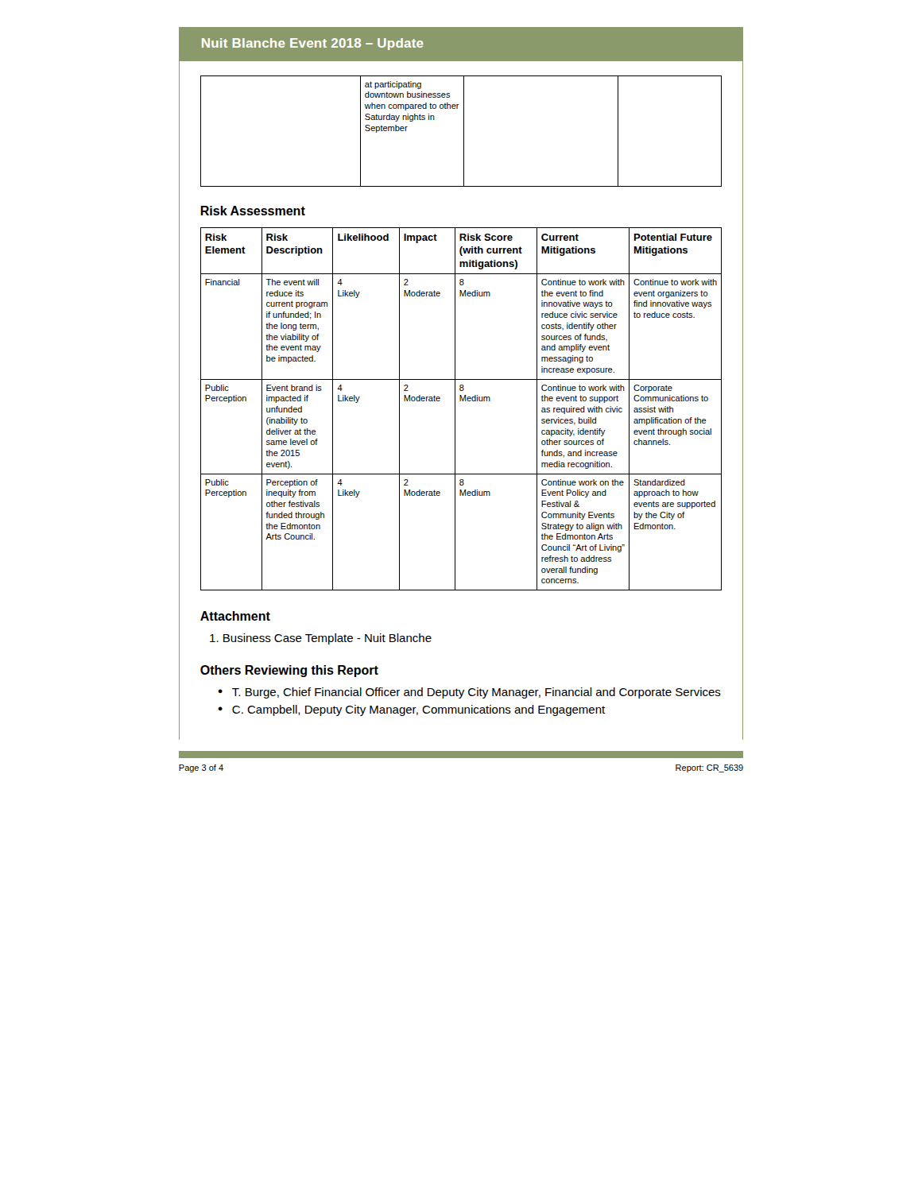Nuit Blanche Event 2018 – Update
| | at participating downtown businesses when compared to other Saturday nights in September | | |
Risk Assessment
| Risk Element | Risk Description | Likelihood | Impact | Risk Score (with current mitigations) | Current Mitigations | Potential Future Mitigations |
| --- | --- | --- | --- | --- | --- | --- |
| Financial | The event will reduce its current program if unfunded; In the long term, the viability of the event may be impacted. | 4 Likely | 2 Moderate | 8 Medium | Continue to work with the event to find innovative ways to reduce civic service costs, identify other sources of funds, and amplify event messaging to increase exposure. | Continue to work with event organizers to find innovative ways to reduce costs. |
| Public Perception | Event brand is impacted if unfunded (inability to deliver at the same level of the 2015 event). | 4 Likely | 2 Moderate | 8 Medium | Continue to work with the event to support as required with civic services, build capacity, identify other sources of funds, and increase media recognition. | Corporate Communications to assist with amplification of the event through social channels. |
| Public Perception | Perception of inequity from other festivals funded through the Edmonton Arts Council. | 4 Likely | 2 Moderate | 8 Medium | Continue work on the Event Policy and Festival & Community Events Strategy to align with the Edmonton Arts Council “Art of Living” refresh to address overall funding concerns. | Standardized approach to how events are supported by the City of Edmonton. |
Attachment
Business Case Template - Nuit Blanche
Others Reviewing this Report
T. Burge, Chief Financial Officer and Deputy City Manager, Financial and Corporate Services
C. Campbell, Deputy City Manager, Communications and Engagement
Page 3 of 4 Report: CR_5639